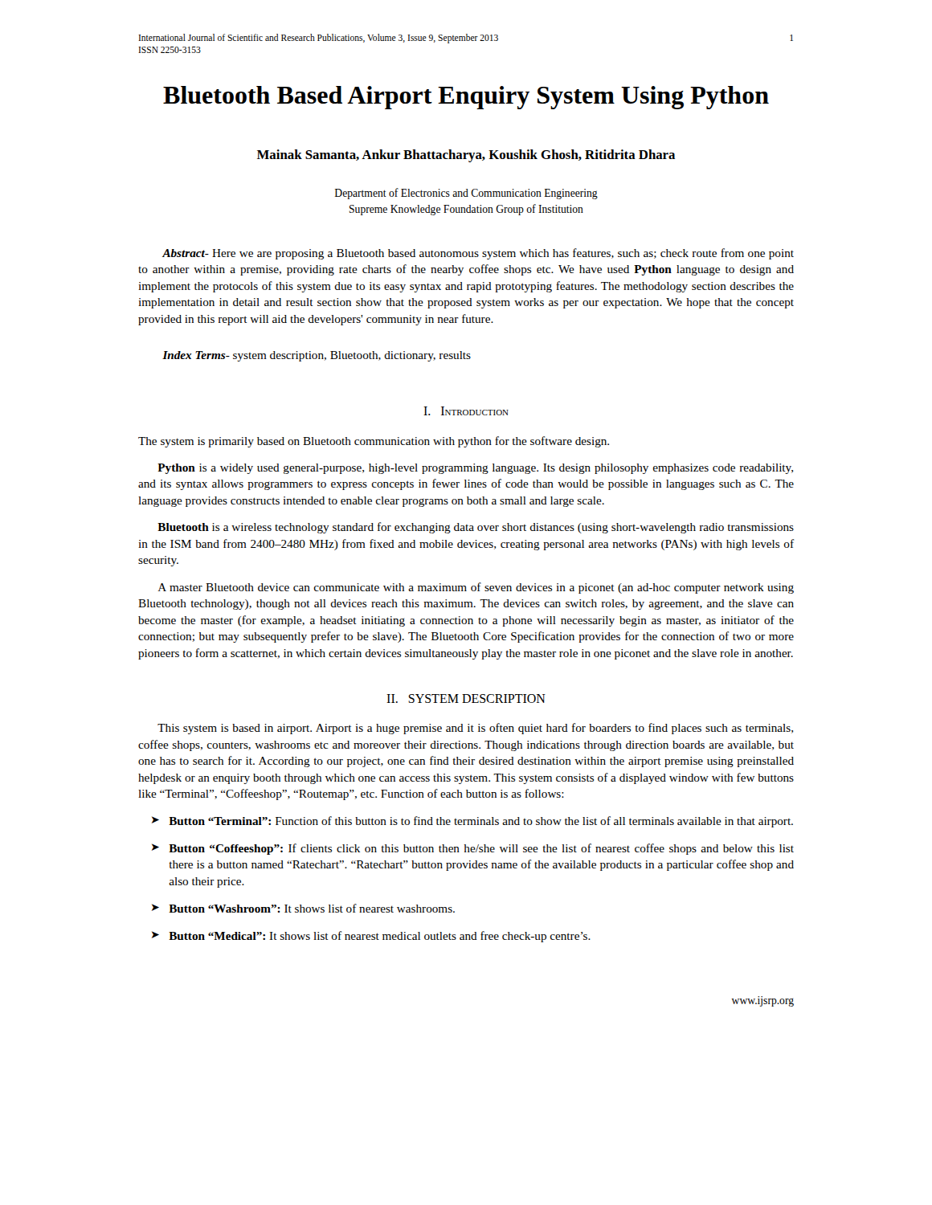1 International Journal of Scientific and Research Publications, Volume 3, Issue 9, September 2013 ISSN 2250-3153
Bluetooth Based Airport Enquiry System Using Python
Mainak Samanta, Ankur Bhattacharya, Koushik Ghosh, Ritidrita Dhara
Department of Electronics and Communication Engineering
Supreme Knowledge Foundation Group of Institution
Abstract- Here we are proposing a Bluetooth based autonomous system which has features, such as; check route from one point to another within a premise, providing rate charts of the nearby coffee shops etc. We have used Python language to design and implement the protocols of this system due to its easy syntax and rapid prototyping features. The methodology section describes the implementation in detail and result section show that the proposed system works as per our expectation. We hope that the concept provided in this report will aid the developers' community in near future.
Index Terms- system description, Bluetooth, dictionary, results
I. Introduction
The system is primarily based on Bluetooth communication with python for the software design.
Python is a widely used general-purpose, high-level programming language. Its design philosophy emphasizes code readability, and its syntax allows programmers to express concepts in fewer lines of code than would be possible in languages such as C. The language provides constructs intended to enable clear programs on both a small and large scale.
Bluetooth is a wireless technology standard for exchanging data over short distances (using short-wavelength radio transmissions in the ISM band from 2400–2480 MHz) from fixed and mobile devices, creating personal area networks (PANs) with high levels of security.
A master Bluetooth device can communicate with a maximum of seven devices in a piconet (an ad-hoc computer network using Bluetooth technology), though not all devices reach this maximum. The devices can switch roles, by agreement, and the slave can become the master (for example, a headset initiating a connection to a phone will necessarily begin as master, as initiator of the connection; but may subsequently prefer to be slave). The Bluetooth Core Specification provides for the connection of two or more pioneers to form a scatternet, in which certain devices simultaneously play the master role in one piconet and the slave role in another.
II. SYSTEM DESCRIPTION
This system is based in airport. Airport is a huge premise and it is often quiet hard for boarders to find places such as terminals, coffee shops, counters, washrooms etc and moreover their directions. Though indications through direction boards are available, but one has to search for it. According to our project, one can find their desired destination within the airport premise using preinstalled helpdesk or an enquiry booth through which one can access this system. This system consists of a displayed window with few buttons like “Terminal”, “Coffeeshop”, “Routemap”, etc. Function of each button is as follows:
Button “Terminal”: Function of this button is to find the terminals and to show the list of all terminals available in that airport.
Button “Coffeeshop”: If clients click on this button then he/she will see the list of nearest coffee shops and below this list there is a button named “Ratechart”. “Ratechart” button provides name of the available products in a particular coffee shop and also their price.
Button “Washroom”: It shows list of nearest washrooms.
Button “Medical”: It shows list of nearest medical outlets and free check-up centre’s.
www.ijsrp.org